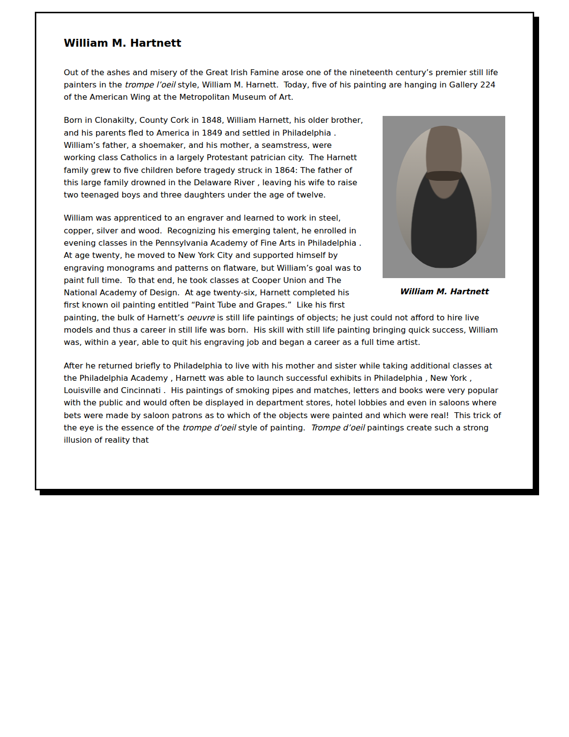William M. Hartnett
Out of the ashes and misery of the Great Irish Famine arose one of the nineteenth century’s premier still life painters in the trompe l’oeil style, William M. Harnett. Today, five of his painting are hanging in Gallery 224 of the American Wing at the Metropolitan Museum of Art.
William M. Hartnett
Born in Clonakilty, County Cork in 1848, William Harnett, his older brother, and his parents fled to America in 1849 and settled in Philadelphia . William’s father, a shoemaker, and his mother, a seamstress, were working class Catholics in a largely Protestant patrician city. The Harnett family grew to five children before tragedy struck in 1864: The father of this large family drowned in the Delaware River , leaving his wife to raise two teenaged boys and three daughters under the age of twelve.
William was apprenticed to an engraver and learned to work in steel, copper, silver and wood. Recognizing his emerging talent, he enrolled in evening classes in the Pennsylvania Academy of Fine Arts in Philadelphia . At age twenty, he moved to New York City and supported himself by engraving monograms and patterns on flatware, but William’s goal was to paint full time. To that end, he took classes at Cooper Union and The National Academy of Design. At age twenty-six, Harnett completed his first known oil painting entitled “Paint Tube and Grapes.” Like his first painting, the bulk of Harnett’s oeuvre is still life paintings of objects; he just could not afford to hire live models and thus a career in still life was born. His skill with still life painting bringing quick success, William was, within a year, able to quit his engraving job and began a career as a full time artist.
After he returned briefly to Philadelphia to live with his mother and sister while taking additional classes at the Philadelphia Academy , Harnett was able to launch successful exhibits in Philadelphia , New York , Louisville and Cincinnati . His paintings of smoking pipes and matches, letters and books were very popular with the public and would often be displayed in department stores, hotel lobbies and even in saloons where bets were made by saloon patrons as to which of the objects were painted and which were real! This trick of the eye is the essence of the trompe d’oeil style of painting. Trompe d’oeil paintings create such a strong illusion of reality that